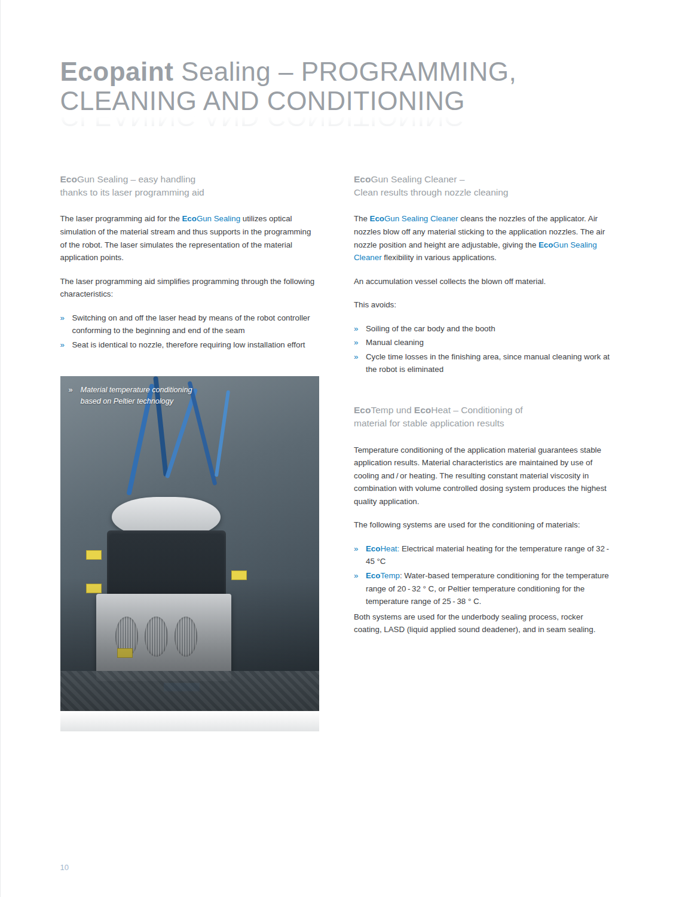Ecopaint Sealing – PROGRAMMING, CLEANING AND CONDITIONING
CLEANING AND CONDITIONING
Eco Gun Sealing – easy handling
thanks to its laser programming aid
The laser programming aid for the Eco Gun Sealing utilizes optical simulation of the material stream and thus supports in the programming of the robot. The laser simulates the representation of the material application points.
The laser programming aid simplifies programming through the following characteristics:
Switching on and off the laser head by means of the robot controller conforming to the beginning and end of the seam
Seat is identical to nozzle, therefore requiring low installation effort
Material temperature conditioning
based on Peltier technology
Eco Gun Sealing Cleaner –
Clean results through nozzle cleaning
The Eco Gun Sealing Cleaner cleans the nozzles of the applicator. Air nozzles blow off any material sticking to the application nozzles. The air nozzle position and height are adjustable, giving the Eco Gun Sealing Cleaner flexibility in various applications.
An accumulation vessel collects the blown off material.
This avoids:
Soiling of the car body and the booth
Manual cleaning
Cycle time losses in the finishing area, since manual cleaning work at the robot is eliminated
Eco Temp und Eco Heat – Conditioning of
material for stable application results
Temperature conditioning of the application material guarantees stable application results. Material characteristics are maintained by use of cooling and / or heating. The resulting constant material viscosity in combination with volume controlled dosing system produces the highest quality application.
The following systems are used for the conditioning of materials:
Eco Heat: Electrical material heating for the temperature range of 32 - 45 °C
Eco Temp: Water-based temperature conditioning for the temperature range of 20 - 32 ° C, or Peltier temperature conditioning for the temperature range of 25 - 38 ° C.
Both systems are used for the underbody sealing process, rocker coating, LASD (liquid applied sound deadener), and in seam sealing.
10